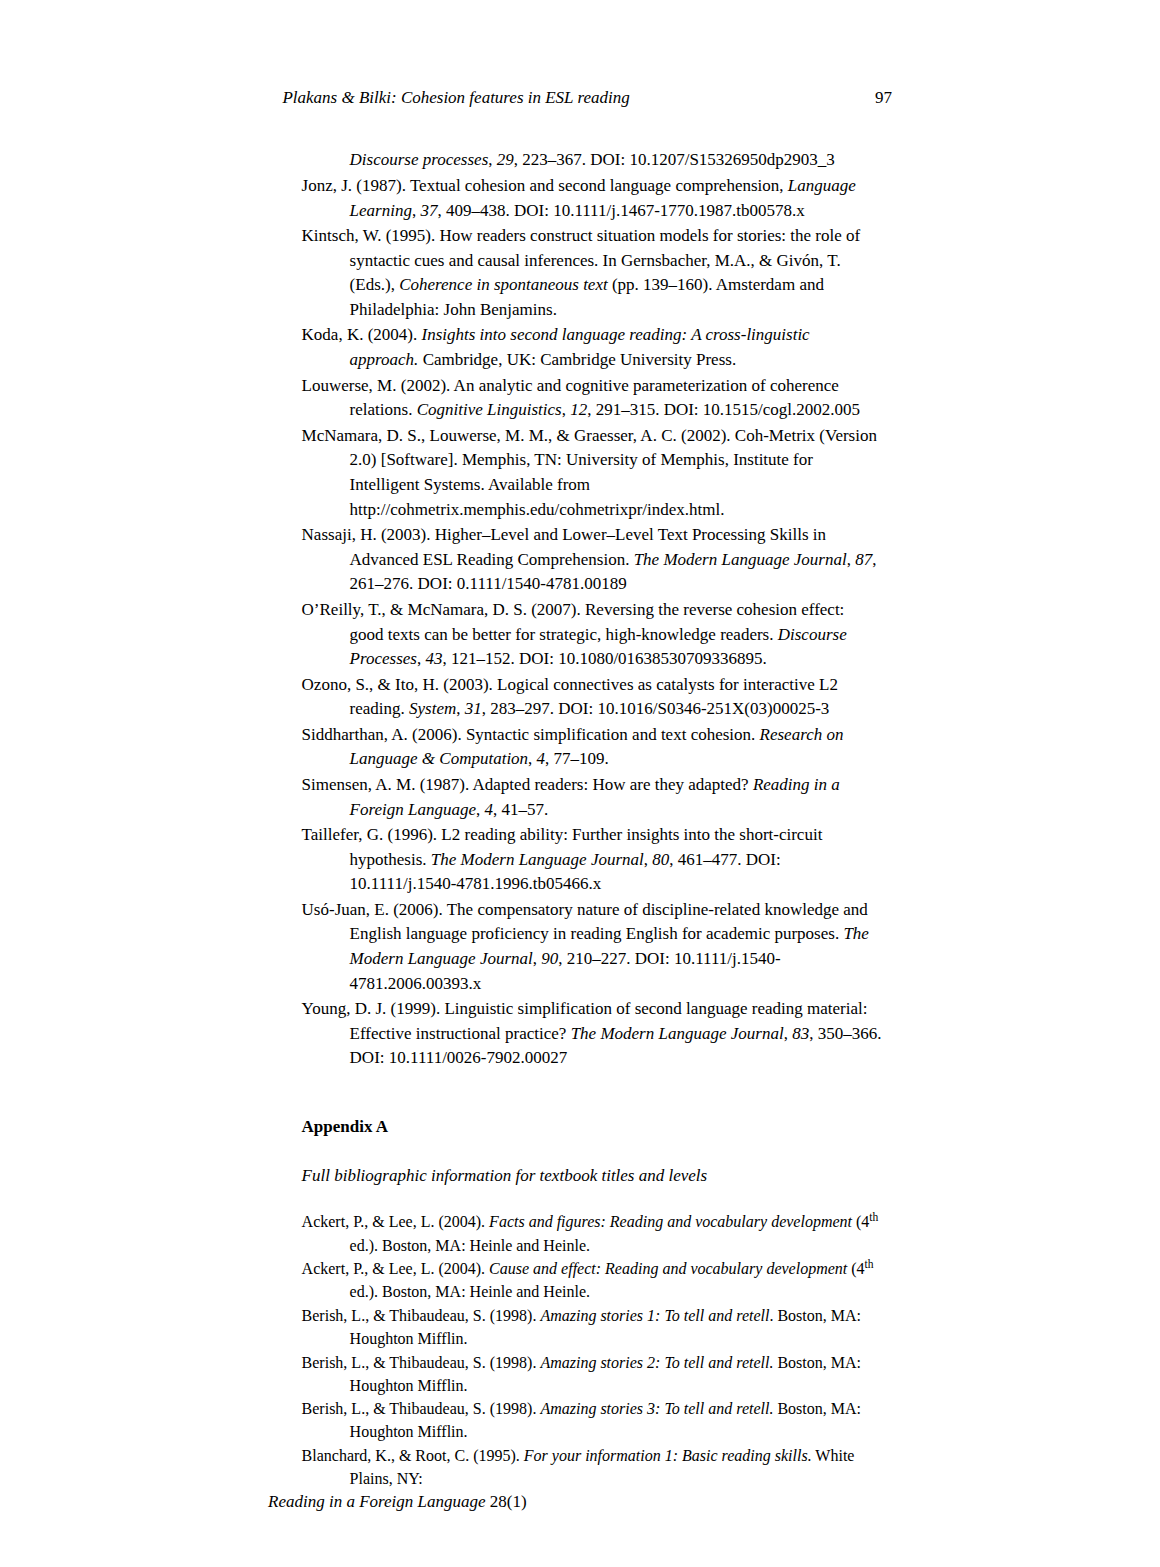Plakans & Bilki: Cohesion features in ESL reading 97
Discourse processes, 29, 223–367. DOI: 10.1207/S15326950dp2903_3
Jonz, J. (1987). Textual cohesion and second language comprehension, Language Learning, 37, 409–438. DOI: 10.1111/j.1467-1770.1987.tb00578.x
Kintsch, W. (1995). How readers construct situation models for stories: the role of syntactic cues and causal inferences. In Gernsbacher, M.A., & Givón, T. (Eds.), Coherence in spontaneous text (pp. 139–160). Amsterdam and Philadelphia: John Benjamins.
Koda, K. (2004). Insights into second language reading: A cross-linguistic approach. Cambridge, UK: Cambridge University Press.
Louwerse, M. (2002). An analytic and cognitive parameterization of coherence relations. Cognitive Linguistics, 12, 291–315. DOI: 10.1515/cogl.2002.005
McNamara, D. S., Louwerse, M. M., & Graesser, A. C. (2002). Coh-Metrix (Version 2.0) [Software]. Memphis, TN: University of Memphis, Institute for Intelligent Systems. Available from http://cohmetrix.memphis.edu/cohmetrixpr/index.html.
Nassaji, H. (2003). Higher–Level and Lower–Level Text Processing Skills in Advanced ESL Reading Comprehension. The Modern Language Journal, 87, 261–276. DOI: 0.1111/1540-4781.00189
O’Reilly, T., & McNamara, D. S. (2007). Reversing the reverse cohesion effect: good texts can be better for strategic, high-knowledge readers. Discourse Processes, 43, 121–152. DOI: 10.1080/01638530709336895.
Ozono, S., & Ito, H. (2003). Logical connectives as catalysts for interactive L2 reading. System, 31, 283–297. DOI: 10.1016/S0346-251X(03)00025-3
Siddharthan, A. (2006). Syntactic simplification and text cohesion. Research on Language & Computation, 4, 77–109.
Simensen, A. M. (1987). Adapted readers: How are they adapted? Reading in a Foreign Language, 4, 41–57.
Taillefer, G. (1996). L2 reading ability: Further insights into the short-circuit hypothesis. The Modern Language Journal, 80, 461–477. DOI: 10.1111/j.1540-4781.1996.tb05466.x
Usó-Juan, E. (2006). The compensatory nature of discipline-related knowledge and English language proficiency in reading English for academic purposes. The Modern Language Journal, 90, 210–227. DOI: 10.1111/j.1540-4781.2006.00393.x
Young, D. J. (1999). Linguistic simplification of second language reading material: Effective instructional practice? The Modern Language Journal, 83, 350–366. DOI: 10.1111/0026-7902.00027
Appendix A
Full bibliographic information for textbook titles and levels
Ackert, P., & Lee, L. (2004). Facts and figures: Reading and vocabulary development (4th ed.). Boston, MA: Heinle and Heinle.
Ackert, P., & Lee, L. (2004). Cause and effect: Reading and vocabulary development (4th ed.). Boston, MA: Heinle and Heinle.
Berish, L., & Thibaudeau, S. (1998). Amazing stories 1: To tell and retell. Boston, MA: Houghton Mifflin.
Berish, L., & Thibaudeau, S. (1998). Amazing stories 2: To tell and retell. Boston, MA: Houghton Mifflin.
Berish, L., & Thibaudeau, S. (1998). Amazing stories 3: To tell and retell. Boston, MA: Houghton Mifflin.
Blanchard, K., & Root, C. (1995). For your information 1: Basic reading skills. White Plains, NY:
Reading in a Foreign Language 28(1)